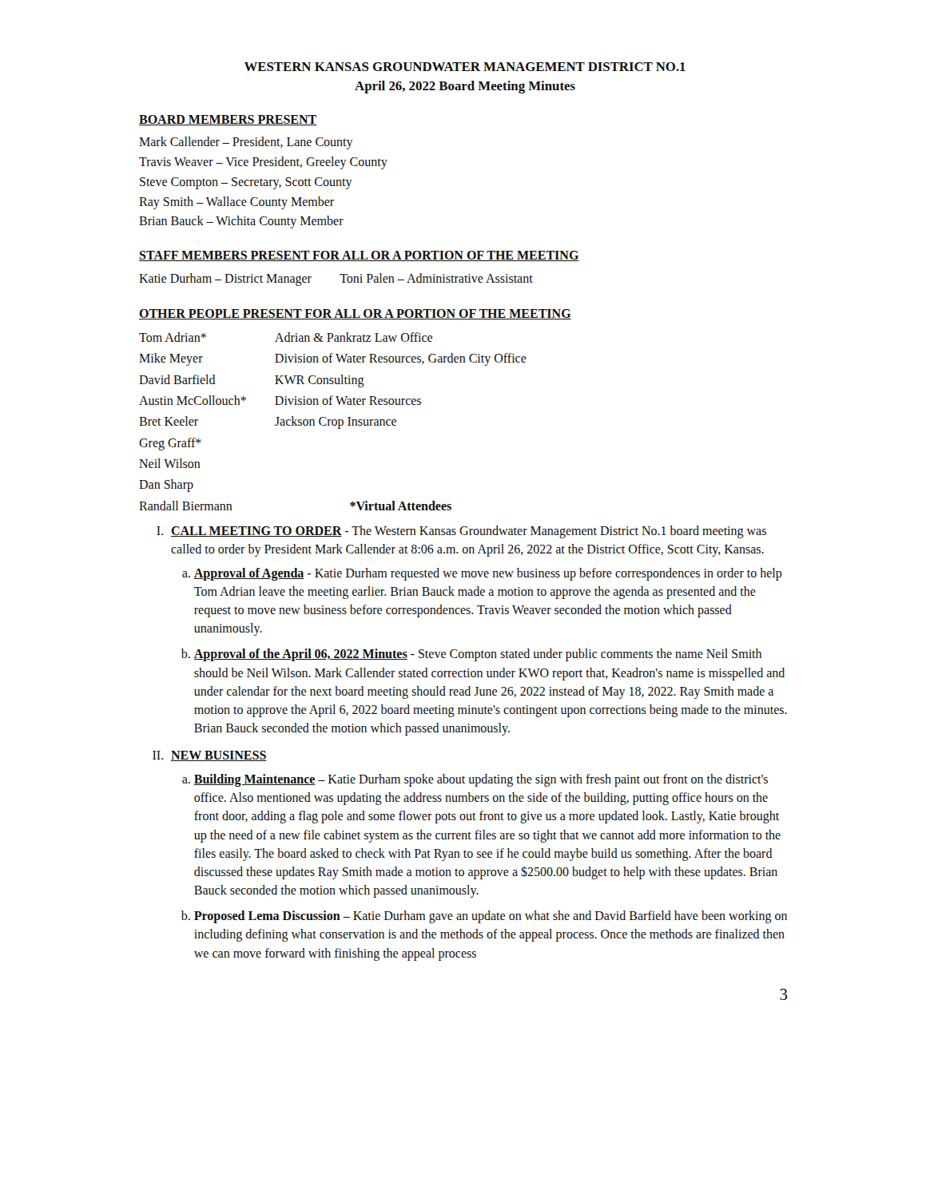WESTERN KANSAS GROUNDWATER MANAGEMENT DISTRICT NO.1
April 26, 2022 Board Meeting Minutes
BOARD MEMBERS PRESENT
Mark Callender – President, Lane County
Travis Weaver – Vice President, Greeley County
Steve Compton – Secretary, Scott County
Ray Smith – Wallace County Member
Brian Bauck – Wichita County Member
STAFF MEMBERS PRESENT FOR ALL OR A PORTION OF THE MEETING
| Katie Durham – District Manager | Toni Palen – Administrative Assistant |
OTHER PEOPLE PRESENT FOR ALL OR A PORTION OF THE MEETING
| Tom Adrian* | Adrian & Pankratz Law Office |
| Mike Meyer | Division of Water Resources, Garden City Office |
| David Barfield | KWR Consulting |
| Austin McCollouch* | Division of Water Resources |
| Bret Keeler | Jackson Crop Insurance |
| Greg Graff* | |
| Neil Wilson | |
| Dan Sharp | |
| Randall Biermann | *Virtual Attendees |
CALL MEETING TO ORDER - The Western Kansas Groundwater Management District No.1 board meeting was called to order by President Mark Callender at 8:06 a.m. on April 26, 2022 at the District Office, Scott City, Kansas.
Approval of Agenda - Katie Durham requested we move new business up before correspondences in order to help Tom Adrian leave the meeting earlier. Brian Bauck made a motion to approve the agenda as presented and the request to move new business before correspondences. Travis Weaver seconded the motion which passed unanimously.
Approval of the April 06, 2022 Minutes - Steve Compton stated under public comments the name Neil Smith should be Neil Wilson. Mark Callender stated correction under KWO report that, Keadron's name is misspelled and under calendar for the next board meeting should read June 26, 2022 instead of May 18, 2022. Ray Smith made a motion to approve the April 6, 2022 board meeting minute's contingent upon corrections being made to the minutes. Brian Bauck seconded the motion which passed unanimously.
NEW BUSINESS
Building Maintenance – Katie Durham spoke about updating the sign with fresh paint out front on the district's office. Also mentioned was updating the address numbers on the side of the building, putting office hours on the front door, adding a flag pole and some flower pots out front to give us a more updated look. Lastly, Katie brought up the need of a new file cabinet system as the current files are so tight that we cannot add more information to the files easily. The board asked to check with Pat Ryan to see if he could maybe build us something. After the board discussed these updates Ray Smith made a motion to approve a $2500.00 budget to help with these updates. Brian Bauck seconded the motion which passed unanimously.
Proposed Lema Discussion – Katie Durham gave an update on what she and David Barfield have been working on including defining what conservation is and the methods of the appeal process. Once the methods are finalized then we can move forward with finishing the appeal process
3